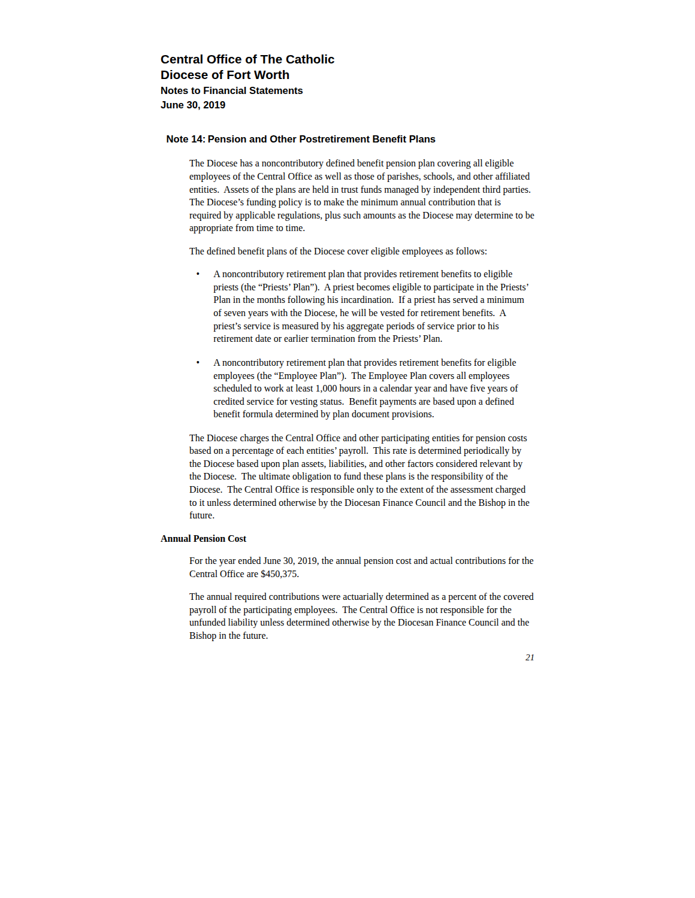Central Office of The Catholic
Diocese of Fort Worth
Notes to Financial Statements
June 30, 2019
Note 14: Pension and Other Postretirement Benefit Plans
The Diocese has a noncontributory defined benefit pension plan covering all eligible employees of the Central Office as well as those of parishes, schools, and other affiliated entities. Assets of the plans are held in trust funds managed by independent third parties. The Diocese’s funding policy is to make the minimum annual contribution that is required by applicable regulations, plus such amounts as the Diocese may determine to be appropriate from time to time.
The defined benefit plans of the Diocese cover eligible employees as follows:
A noncontributory retirement plan that provides retirement benefits to eligible priests (the “Priests’ Plan”). A priest becomes eligible to participate in the Priests’ Plan in the months following his incardination. If a priest has served a minimum of seven years with the Diocese, he will be vested for retirement benefits. A priest’s service is measured by his aggregate periods of service prior to his retirement date or earlier termination from the Priests’ Plan.
A noncontributory retirement plan that provides retirement benefits for eligible employees (the “Employee Plan”). The Employee Plan covers all employees scheduled to work at least 1,000 hours in a calendar year and have five years of credited service for vesting status. Benefit payments are based upon a defined benefit formula determined by plan document provisions.
The Diocese charges the Central Office and other participating entities for pension costs based on a percentage of each entities’ payroll. This rate is determined periodically by the Diocese based upon plan assets, liabilities, and other factors considered relevant by the Diocese. The ultimate obligation to fund these plans is the responsibility of the Diocese. The Central Office is responsible only to the extent of the assessment charged to it unless determined otherwise by the Diocesan Finance Council and the Bishop in the future.
Annual Pension Cost
For the year ended June 30, 2019, the annual pension cost and actual contributions for the Central Office are $450,375.
The annual required contributions were actuarially determined as a percent of the covered payroll of the participating employees. The Central Office is not responsible for the unfunded liability unless determined otherwise by the Diocesan Finance Council and the Bishop in the future.
21